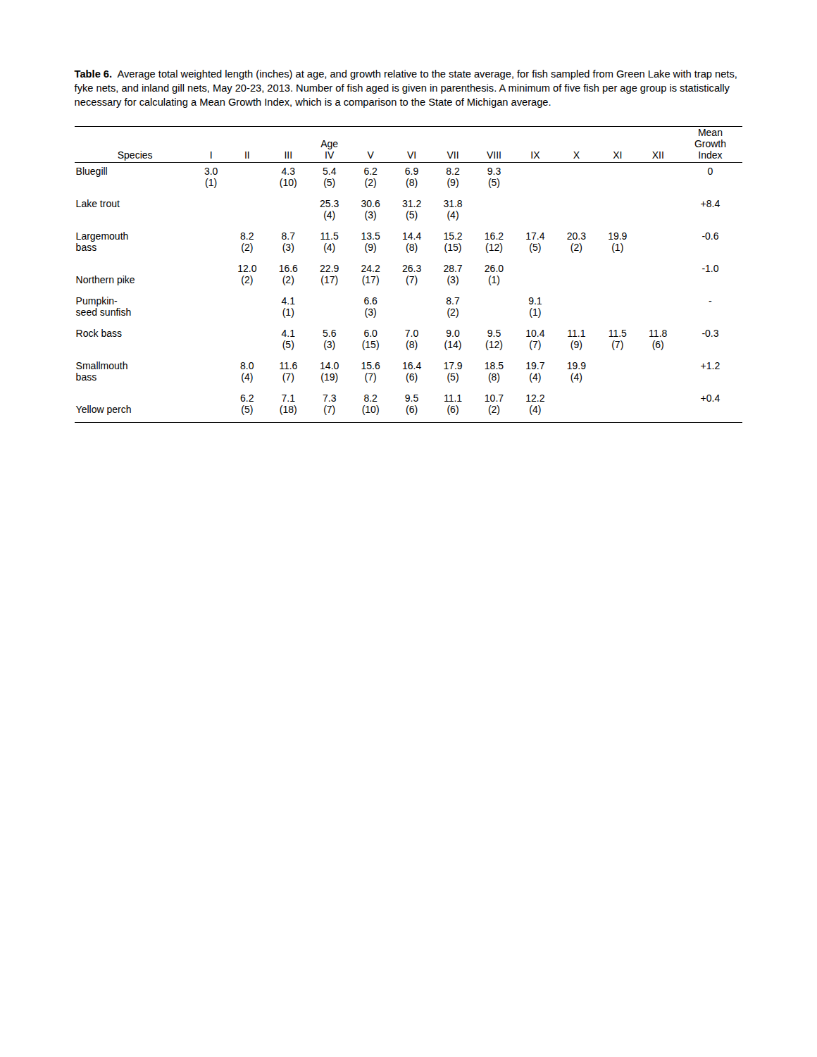Table 6. Average total weighted length (inches) at age, and growth relative to the state average, for fish sampled from Green Lake with trap nets, fyke nets, and inland gill nets, May 20-23, 2013. Number of fish aged is given in parenthesis. A minimum of five fish per age group is statistically necessary for calculating a Mean Growth Index, which is a comparison to the State of Michigan average.
| | | | | Age | | | | | | | | | Mean Growth |
| --- | --- | --- | --- | --- | --- | --- | --- | --- | --- | --- | --- | --- | --- |
| Species | I | II | III | IV | V | VI | VII | VIII | IX | X | XI | XII | Index |
| Bluegill | 3.0 | | 4.3 | 5.4 | 6.2 | 6.9 | 8.2 | 9.3 | | | | | 0 |
| | (1) | | (10) | (5) | (2) | (8) | (9) | (5) | | | | | |
| Lake trout | | | | 25.3 | 30.6 | 31.2 | 31.8 | | | | | | +8.4 |
| | | | | (4) | (3) | (5) | (4) | | | | | | |
| Largemouth | | 8.2 | 8.7 | 11.5 | 13.5 | 14.4 | 15.2 | 16.2 | 17.4 | 20.3 | 19.9 | | -0.6 |
| bass | | (2) | (3) | (4) | (9) | (8) | (15) | (12) | (5) | (2) | (1) | | |
| | | 12.0 | 16.6 | 22.9 | 24.2 | 26.3 | 28.7 | 26.0 | | | | | -1.0 |
| Northern pike | | (2) | (2) | (17) | (17) | (7) | (3) | (1) | | | | | |
| Pumpkin- | | | 4.1 | | 6.6 | | 8.7 | | 9.1 | | | | - |
| seed sunfish | | | (1) | | (3) | | (2) | | (1) | | | | |
| Rock bass | | | 4.1 | 5.6 | 6.0 | 7.0 | 9.0 | 9.5 | 10.4 | 11.1 | 11.5 | 11.8 | -0.3 |
| | | | (5) | (3) | (15) | (8) | (14) | (12) | (7) | (9) | (7) | (6) | |
| Smallmouth | | 8.0 | 11.6 | 14.0 | 15.6 | 16.4 | 17.9 | 18.5 | 19.7 | 19.9 | | | +1.2 |
| bass | | (4) | (7) | (19) | (7) | (6) | (5) | (8) | (4) | (4) | | | |
| | | 6.2 | 7.1 | 7.3 | 8.2 | 9.5 | 11.1 | 10.7 | 12.2 | | | | +0.4 |
| Yellow perch | | (5) | (18) | (7) | (10) | (6) | (6) | (2) | (4) | | | | |